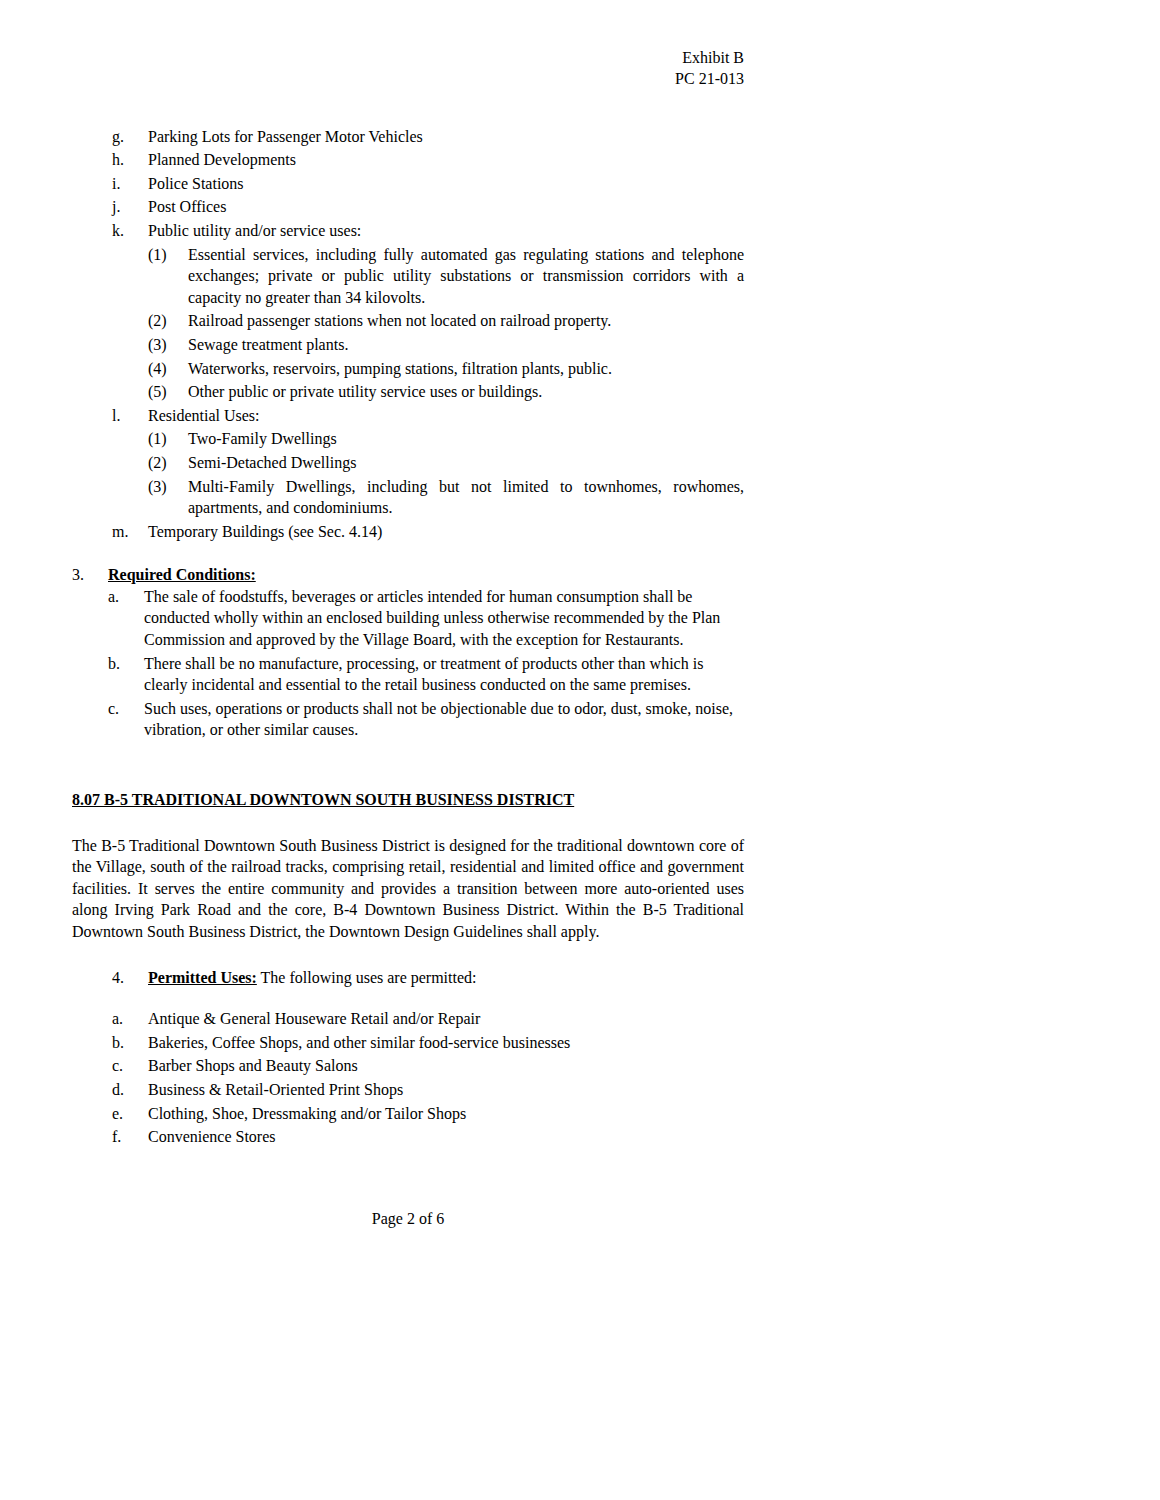Exhibit B
PC 21-013
g. Parking Lots for Passenger Motor Vehicles
h. Planned Developments
i. Police Stations
j. Post Offices
k. Public utility and/or service uses:
(1) Essential services, including fully automated gas regulating stations and telephone exchanges; private or public utility substations or transmission corridors with a capacity no greater than 34 kilovolts.
(2) Railroad passenger stations when not located on railroad property.
(3) Sewage treatment plants.
(4) Waterworks, reservoirs, pumping stations, filtration plants, public.
(5) Other public or private utility service uses or buildings.
l. Residential Uses:
(1) Two-Family Dwellings
(2) Semi-Detached Dwellings
(3) Multi-Family Dwellings, including but not limited to townhomes, rowhomes, apartments, and condominiums.
m. Temporary Buildings (see Sec. 4.14)
3. Required Conditions:
a. The sale of foodstuffs, beverages or articles intended for human consumption shall be conducted wholly within an enclosed building unless otherwise recommended by the Plan Commission and approved by the Village Board, with the exception for Restaurants.
b. There shall be no manufacture, processing, or treatment of products other than which is clearly incidental and essential to the retail business conducted on the same premises.
c. Such uses, operations or products shall not be objectionable due to odor, dust, smoke, noise, vibration, or other similar causes.
8.07 B-5 TRADITIONAL DOWNTOWN SOUTH BUSINESS DISTRICT
The B-5 Traditional Downtown South Business District is designed for the traditional downtown core of the Village, south of the railroad tracks, comprising retail, residential and limited office and government facilities. It serves the entire community and provides a transition between more auto-oriented uses along Irving Park Road and the core, B-4 Downtown Business District. Within the B-5 Traditional Downtown South Business District, the Downtown Design Guidelines shall apply.
4. Permitted Uses: The following uses are permitted:
a. Antique & General Houseware Retail and/or Repair
b. Bakeries, Coffee Shops, and other similar food-service businesses
c. Barber Shops and Beauty Salons
d. Business & Retail-Oriented Print Shops
e. Clothing, Shoe, Dressmaking and/or Tailor Shops
f. Convenience Stores
Page 2 of 6